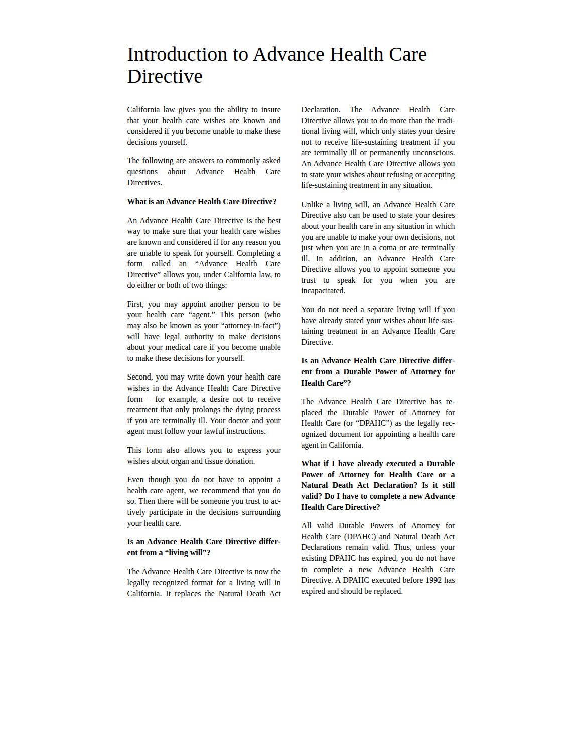Introduction to Advance Health Care Directive
California law gives you the ability to insure that your health care wishes are known and considered if you become unable to make these decisions yourself.
The following are answers to commonly asked questions about Advance Health Care Directives.
What is an Advance Health Care Directive?
An Advance Health Care Directive is the best way to make sure that your health care wishes are known and considered if for any reason you are unable to speak for yourself. Completing a form called an “Advance Health Care Directive” allows you, under California law, to do either or both of two things:
First, you may appoint another person to be your health care “agent.” This person (who may also be known as your “attorney-in-fact”) will have legal authority to make decisions about your medical care if you become unable to make these decisions for yourself.
Second, you may write down your health care wishes in the Advance Health Care Directive form – for example, a desire not to receive treatment that only prolongs the dying process if you are terminally ill. Your doctor and your agent must follow your lawful instructions.
This form also allows you to express your wishes about organ and tissue donation.
Even though you do not have to appoint a health care agent, we recommend that you do so. Then there will be someone you trust to actively participate in the decisions surrounding your health care.
Is an Advance Health Care Directive different from a “living will”?
The Advance Health Care Directive is now the legally recognized format for a living will in California. It replaces the Natural Death Act Declaration. The Advance Health Care Directive allows you to do more than the traditional living will, which only states your desire not to receive life-sustaining treatment if you are terminally ill or permanently unconscious. An Advance Health Care Directive allows you to state your wishes about refusing or accepting life-sustaining treatment in any situation.
Unlike a living will, an Advance Health Care Directive also can be used to state your desires about your health care in any situation in which you are unable to make your own decisions, not just when you are in a coma or are terminally ill. In addition, an Advance Health Care Directive allows you to appoint someone you trust to speak for you when you are incapacitated.
You do not need a separate living will if you have already stated your wishes about life-sustaining treatment in an Advance Health Care Directive.
Is an Advance Health Care Directive different from a Durable Power of Attorney for Health Care”?
The Advance Health Care Directive has replaced the Durable Power of Attorney for Health Care (or “DPAHC”) as the legally recognized document for appointing a health care agent in California.
What if I have already executed a Durable Power of Attorney for Health Care or a Natural Death Act Declaration? Is it still valid? Do I have to complete a new Advance Health Care Directive?
All valid Durable Powers of Attorney for Health Care (DPAHC) and Natural Death Act Declarations remain valid. Thus, unless your existing DPAHC has expired, you do not have to complete a new Advance Health Care Directive. A DPAHC executed before 1992 has expired and should be replaced.